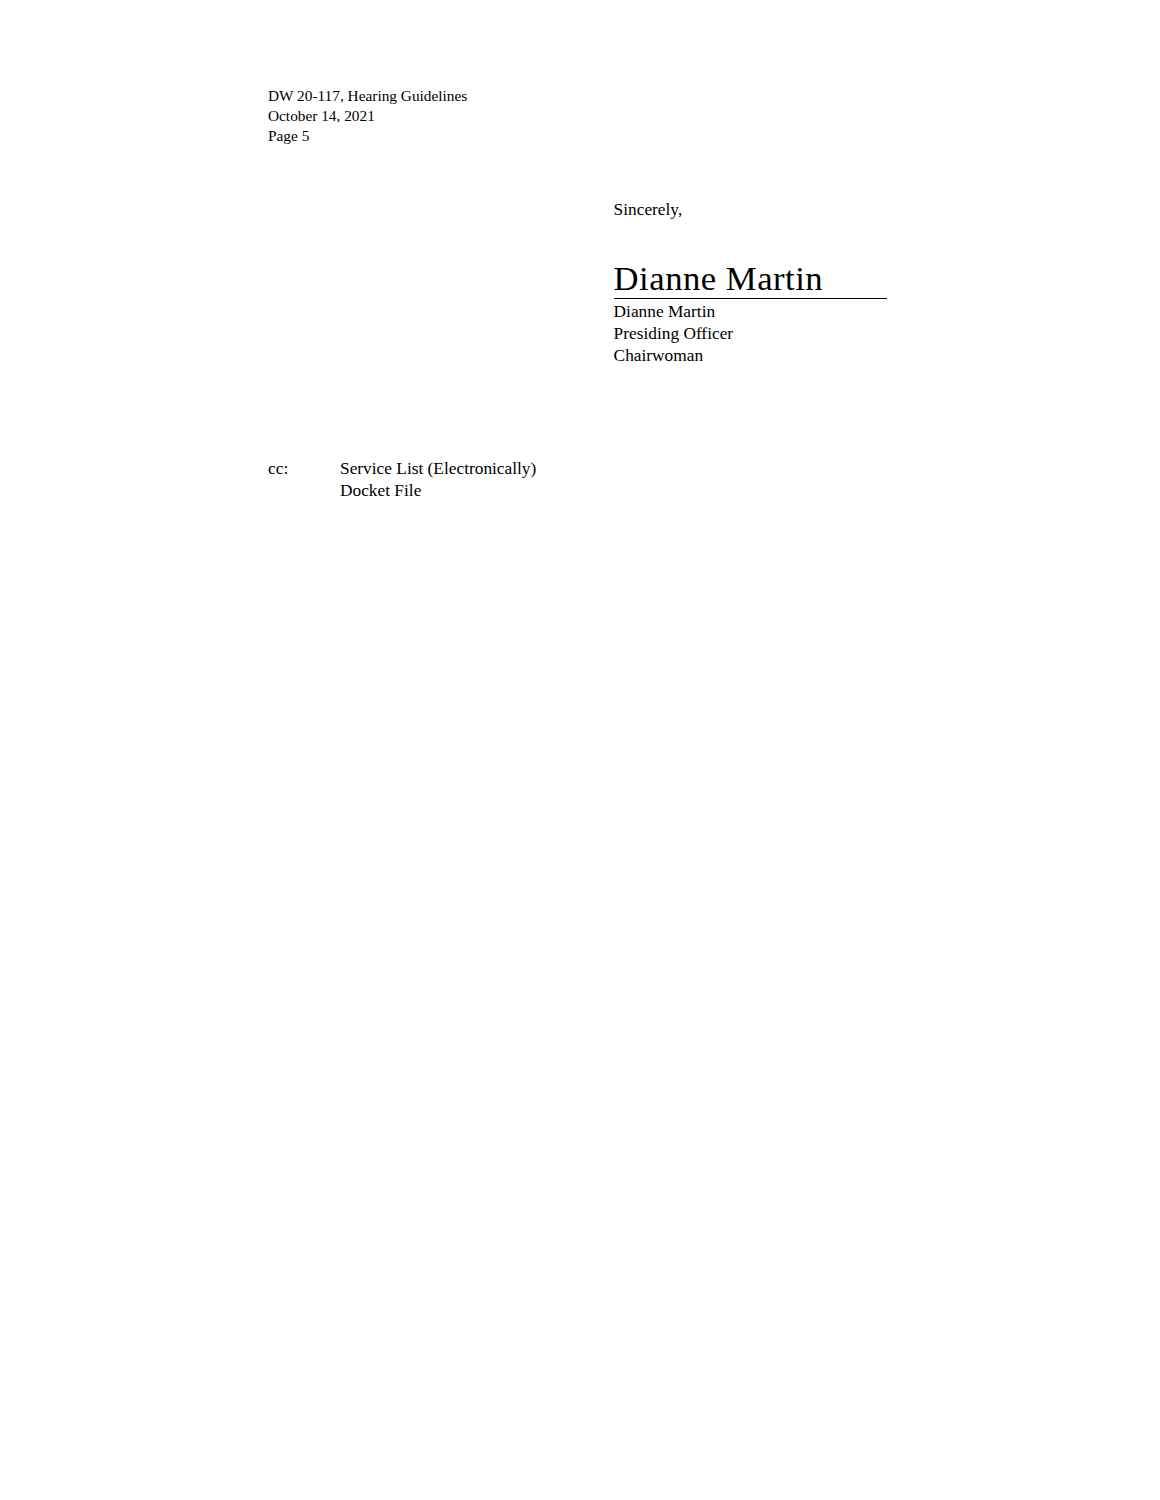DW 20-117, Hearing Guidelines
October 14, 2021
Page 5
Sincerely,
Dianne Martin
Dianne Martin
Presiding Officer
Chairwoman
cc:
Service List (Electronically)
Docket File